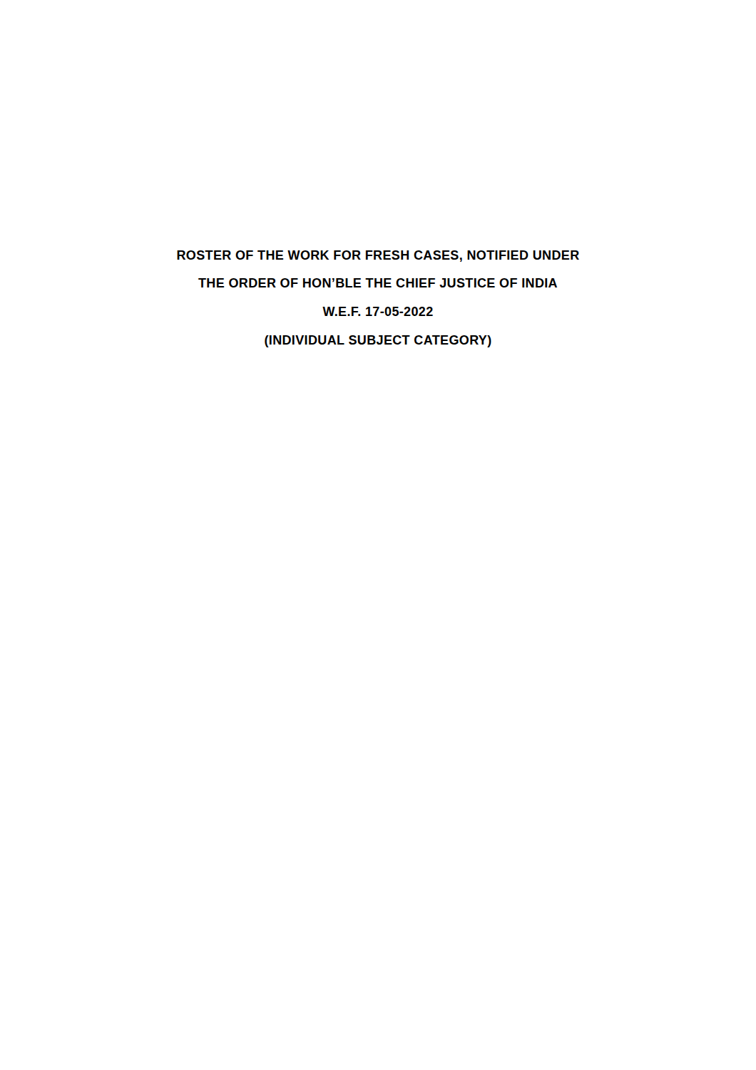ROSTER OF THE WORK FOR FRESH CASES, NOTIFIED UNDER
THE ORDER OF HON’BLE THE CHIEF JUSTICE OF INDIA
W.E.F. 17-05-2022
(INDIVIDUAL SUBJECT CATEGORY)